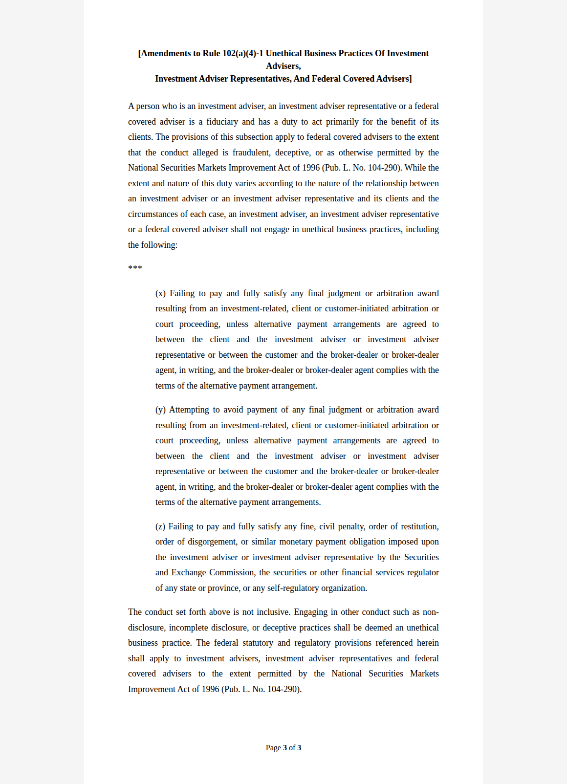[Amendments to Rule 102(a)(4)-1 Unethical Business Practices Of Investment Advisers,
Investment Adviser Representatives, And Federal Covered Advisers]
A person who is an investment adviser, an investment adviser representative or a federal covered adviser is a fiduciary and has a duty to act primarily for the benefit of its clients. The provisions of this subsection apply to federal covered advisers to the extent that the conduct alleged is fraudulent, deceptive, or as otherwise permitted by the National Securities Markets Improvement Act of 1996 (Pub. L. No. 104-290). While the extent and nature of this duty varies according to the nature of the relationship between an investment adviser or an investment adviser representative and its clients and the circumstances of each case, an investment adviser, an investment adviser representative or a federal covered adviser shall not engage in unethical business practices, including the following:
***
(x) Failing to pay and fully satisfy any final judgment or arbitration award resulting from an investment-related, client or customer-initiated arbitration or court proceeding, unless alternative payment arrangements are agreed to between the client and the investment adviser or investment adviser representative or between the customer and the broker-dealer or broker-dealer agent, in writing, and the broker-dealer or broker-dealer agent complies with the terms of the alternative payment arrangement.
(y) Attempting to avoid payment of any final judgment or arbitration award resulting from an investment-related, client or customer-initiated arbitration or court proceeding, unless alternative payment arrangements are agreed to between the client and the investment adviser or investment adviser representative or between the customer and the broker-dealer or broker-dealer agent, in writing, and the broker-dealer or broker-dealer agent complies with the terms of the alternative payment arrangements.
(z) Failing to pay and fully satisfy any fine, civil penalty, order of restitution, order of disgorgement, or similar monetary payment obligation imposed upon the investment adviser or investment adviser representative by the Securities and Exchange Commission, the securities or other financial services regulator of any state or province, or any self-regulatory organization.
The conduct set forth above is not inclusive. Engaging in other conduct such as non-disclosure, incomplete disclosure, or deceptive practices shall be deemed an unethical business practice. The federal statutory and regulatory provisions referenced herein shall apply to investment advisers, investment adviser representatives and federal covered advisers to the extent permitted by the National Securities Markets Improvement Act of 1996 (Pub. L. No. 104-290).
Page 3 of 3